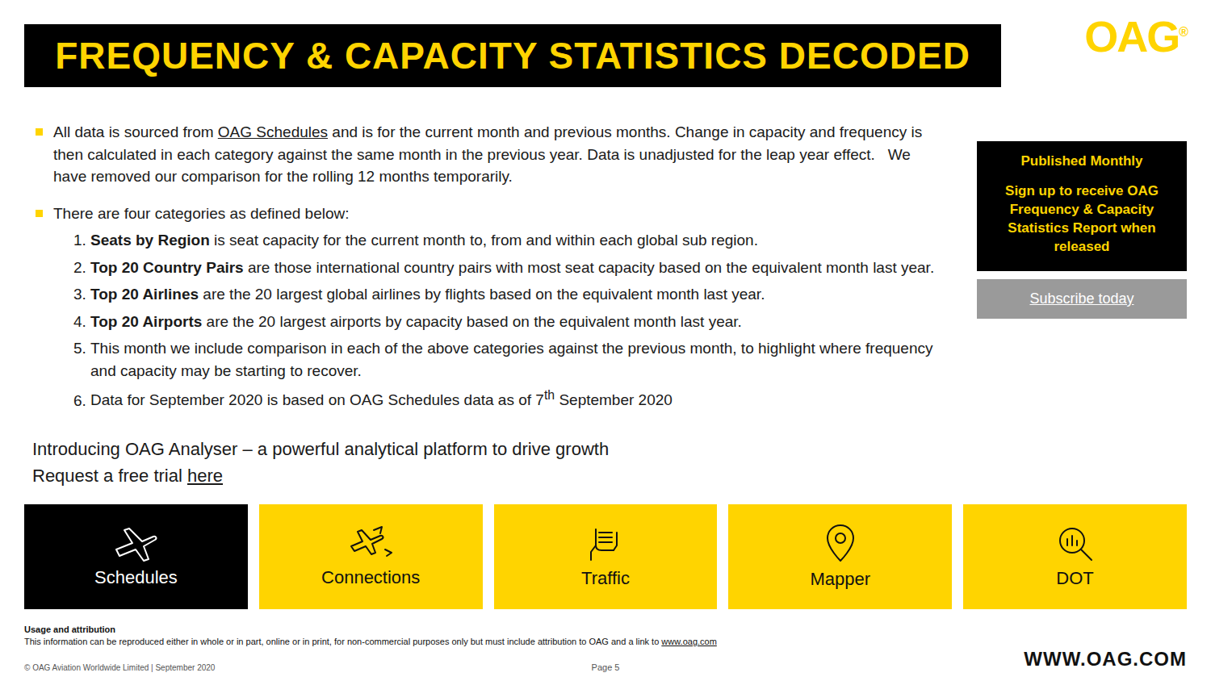OAG®
Frequency & Capacity Statistics Decoded
All data is sourced from OAG Schedules and is for the current month and previous months. Change in capacity and frequency is then calculated in each category against the same month in the previous year. Data is unadjusted for the leap year effect. We have removed our comparison for the rolling 12 months temporarily.
There are four categories as defined below:
Seats by Region is seat capacity for the current month to, from and within each global sub region.
Top 20 Country Pairs are those international country pairs with most seat capacity based on the equivalent month last year.
Top 20 Airlines are the 20 largest global airlines by flights based on the equivalent month last year.
Top 20 Airports are the 20 largest airports by capacity based on the equivalent month last year.
This month we include comparison in each of the above categories against the previous month, to highlight where frequency and capacity may be starting to recover.
Data for September 2020 is based on OAG Schedules data as of 7th September 2020
Published Monthly Sign up to receive OAG
Frequency & Capacity
Statistics Report when
released
Subscribe today
Introducing OAG Analyser – a powerful analytical platform to drive growth
Request a free trial here
Schedules
Connections
Traffic
Mapper
DOT
Usage and attribution
This information can be reproduced either in whole or in part, online or in print, for non-commercial purposes only but must include attribution to OAG and a link to www.oag.com
© OAG Aviation Worldwide Limited | September 2020
Page 5
WWW.OAG.COM